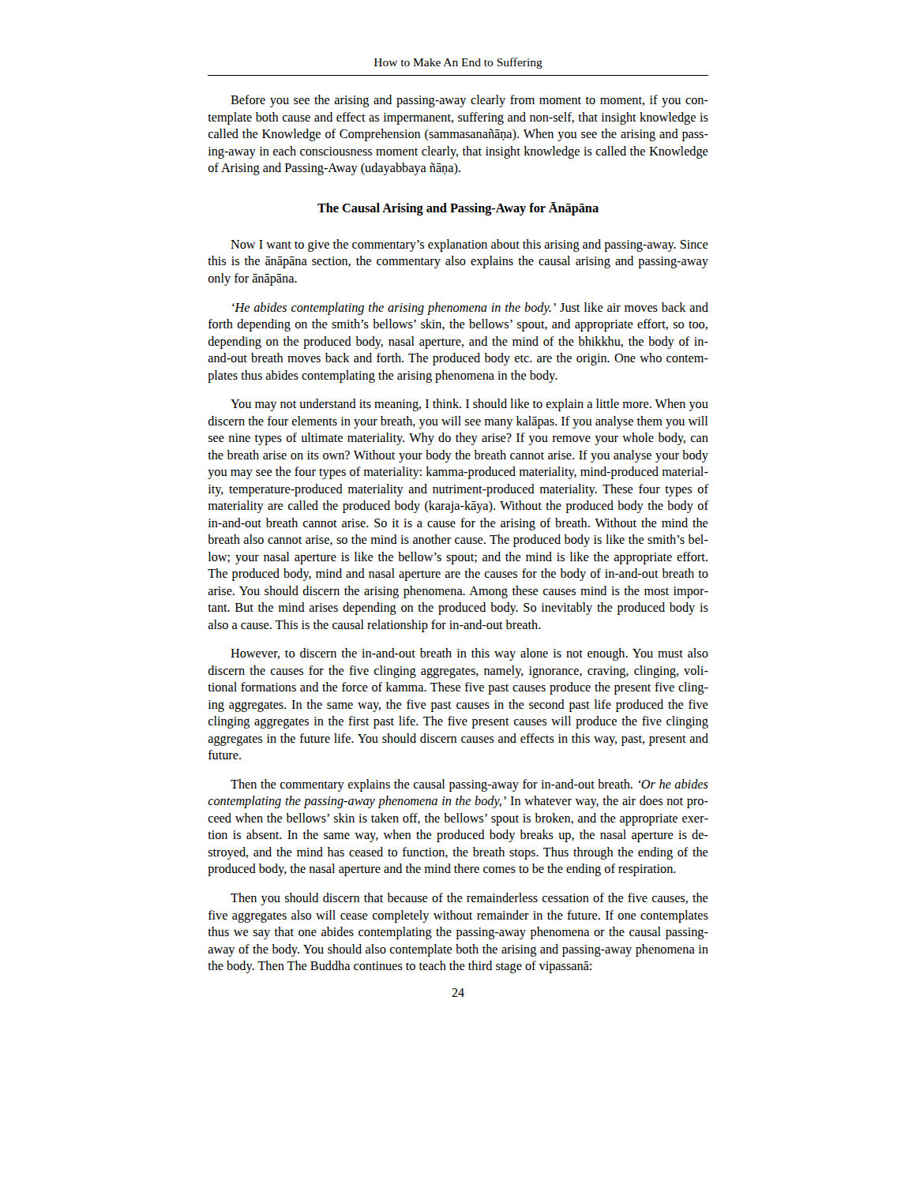How to Make An End to Suffering
Before you see the arising and passing-away clearly from moment to moment, if you contemplate both cause and effect as impermanent, suffering and non-self, that insight knowledge is called the Knowledge of Comprehension (sammasanañāṇa). When you see the arising and passing-away in each consciousness moment clearly, that insight knowledge is called the Knowledge of Arising and Passing-Away (udayabbaya ñāṇa).
The Causal Arising and Passing-Away for Ānāpāna
Now I want to give the commentary’s explanation about this arising and passing-away. Since this is the ānāpāna section, the commentary also explains the causal arising and passing-away only for ānāpāna.
‘He abides contemplating the arising phenomena in the body.’ Just like air moves back and forth depending on the smith’s bellows’ skin, the bellows’ spout, and appropriate effort, so too, depending on the produced body, nasal aperture, and the mind of the bhikkhu, the body of in-and-out breath moves back and forth. The produced body etc. are the origin. One who contemplates thus abides contemplating the arising phenomena in the body.
You may not understand its meaning, I think. I should like to explain a little more. When you discern the four elements in your breath, you will see many kalāpas. If you analyse them you will see nine types of ultimate materiality. Why do they arise? If you remove your whole body, can the breath arise on its own? Without your body the breath cannot arise. If you analyse your body you may see the four types of materiality: kamma-produced materiality, mind-produced materiality, temperature-produced materiality and nutriment-produced materiality. These four types of materiality are called the produced body (karaja-kāya). Without the produced body the body of in-and-out breath cannot arise. So it is a cause for the arising of breath. Without the mind the breath also cannot arise, so the mind is another cause. The produced body is like the smith’s bellow; your nasal aperture is like the bellow’s spout; and the mind is like the appropriate effort. The produced body, mind and nasal aperture are the causes for the body of in-and-out breath to arise. You should discern the arising phenomena. Among these causes mind is the most important. But the mind arises depending on the produced body. So inevitably the produced body is also a cause. This is the causal relationship for in-and-out breath.
However, to discern the in-and-out breath in this way alone is not enough. You must also discern the causes for the five clinging aggregates, namely, ignorance, craving, clinging, volitional formations and the force of kamma. These five past causes produce the present five clinging aggregates. In the same way, the five past causes in the second past life produced the five clinging aggregates in the first past life. The five present causes will produce the five clinging aggregates in the future life. You should discern causes and effects in this way, past, present and future.
Then the commentary explains the causal passing-away for in-and-out breath. ‘Or he abides contemplating the passing-away phenomena in the body,’ In whatever way, the air does not proceed when the bellows’ skin is taken off, the bellows’ spout is broken, and the appropriate exertion is absent. In the same way, when the produced body breaks up, the nasal aperture is destroyed, and the mind has ceased to function, the breath stops. Thus through the ending of the produced body, the nasal aperture and the mind there comes to be the ending of respiration.
Then you should discern that because of the remainderless cessation of the five causes, the five aggregates also will cease completely without remainder in the future. If one contemplates thus we say that one abides contemplating the passing-away phenomena or the causal passing-away of the body. You should also contemplate both the arising and passing-away phenomena in the body. Then The Buddha continues to teach the third stage of vipassanā:
24